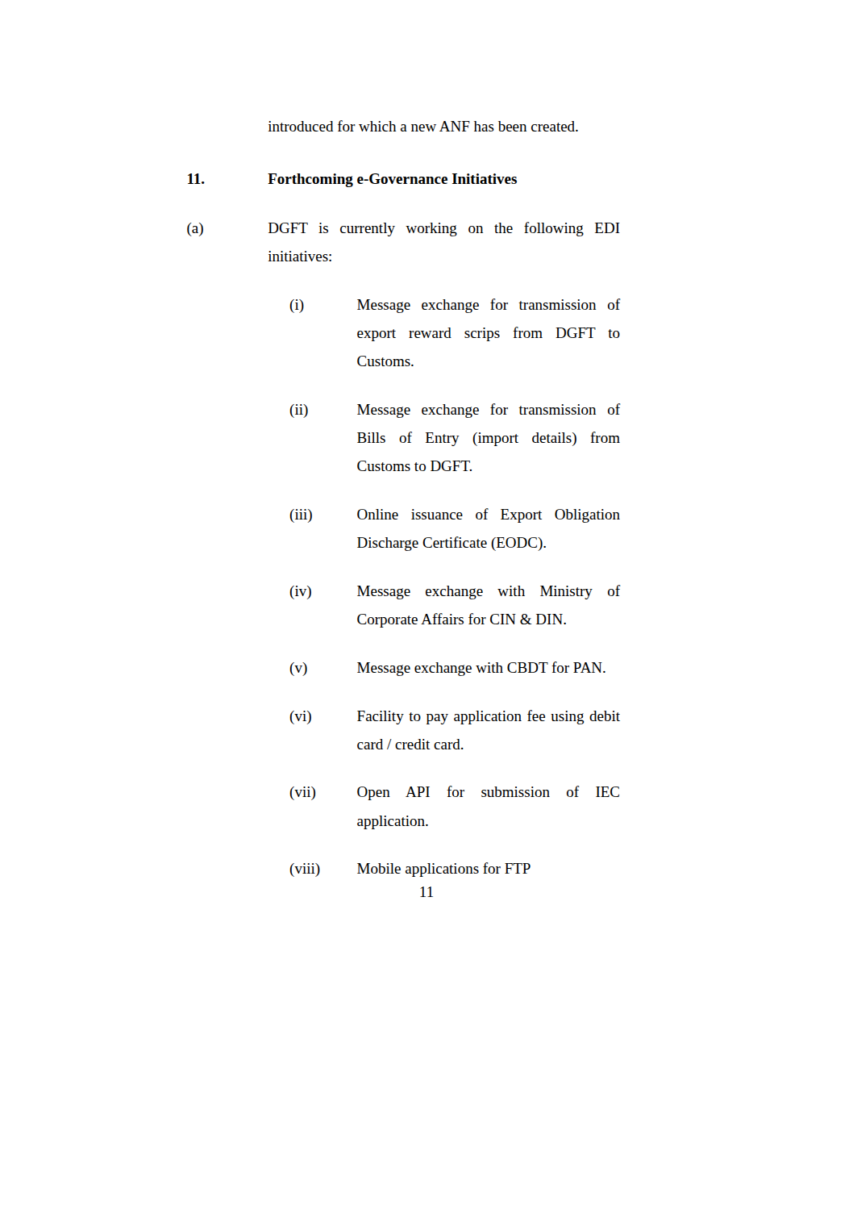introduced for which a new ANF has been created.
11. Forthcoming e-Governance Initiatives
(a) DGFT is currently working on the following EDI initiatives:
(i) Message exchange for transmission of export reward scrips from DGFT to Customs.
(ii) Message exchange for transmission of Bills of Entry (import details) from Customs to DGFT.
(iii) Online issuance of Export Obligation Discharge Certificate (EODC).
(iv) Message exchange with Ministry of Corporate Affairs for CIN & DIN.
(v) Message exchange with CBDT for PAN.
(vi) Facility to pay application fee using debit card / credit card.
(vii) Open API for submission of IEC application.
(viii) Mobile applications for FTP
11